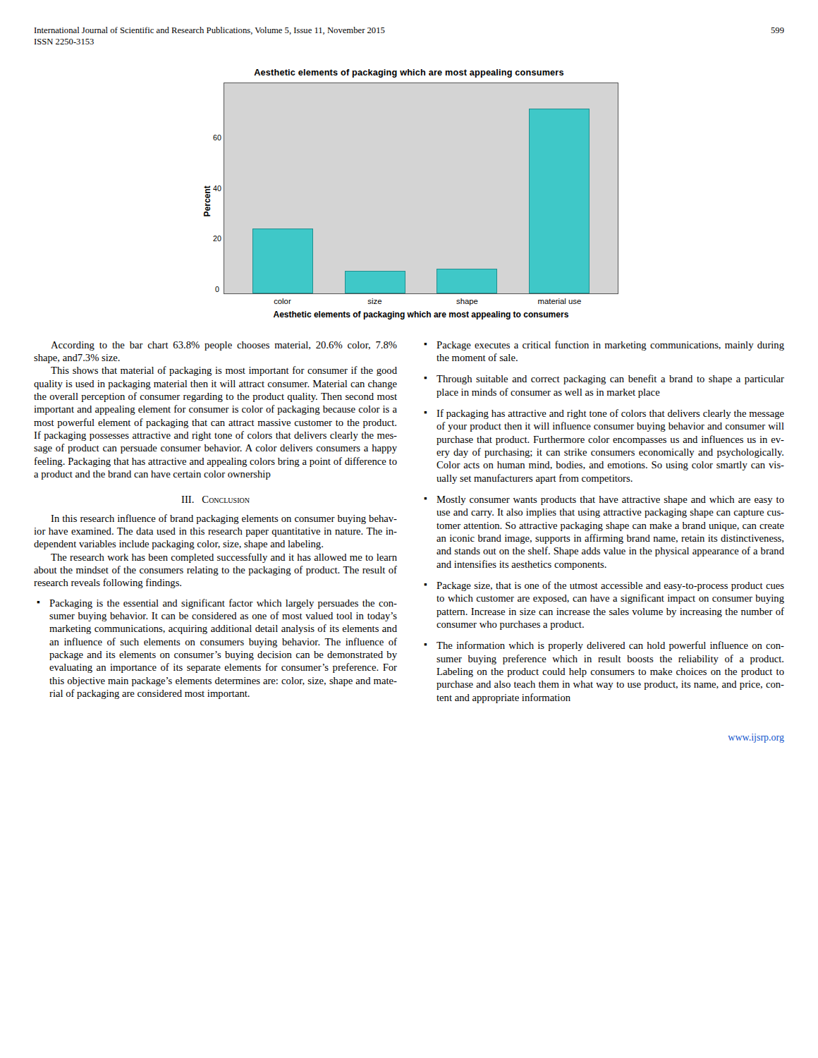International Journal of Scientific and Research Publications, Volume 5, Issue 11, November 2015
ISSN 2250-3153
599
Aesthetic elements of packaging which are most appealing consumers
Percent
60 40 20 0
color size shape material use
Aesthetic elements of packaging which are most appealing to consumers
According to the bar chart 63.8% people chooses material, 20.6% color, 7.8% shape, and7.3% size.
This shows that material of packaging is most important for consumer if the good quality is used in packaging material then it will attract consumer. Material can change the overall perception of consumer regarding to the product quality. Then second most important and appealing element for consumer is color of packaging because color is a most powerful element of packaging that can attract massive customer to the product. If packaging possesses attractive and right tone of colors that delivers clearly the message of product can persuade consumer behavior. A color delivers consumers a happy feeling. Packaging that has attractive and appealing colors bring a point of difference to a product and the brand can have certain color ownership
III. Conclusion
In this research influence of brand packaging elements on consumer buying behavior have examined. The data used in this research paper quantitative in nature. The independent variables include packaging color, size, shape and labeling.
The research work has been completed successfully and it has allowed me to learn about the mindset of the consumers relating to the packaging of product. The result of research reveals following findings.
Packaging is the essential and significant factor which largely persuades the consumer buying behavior. It can be considered as one of most valued tool in today’s marketing communications, acquiring additional detail analysis of its elements and an influence of such elements on consumers buying behavior. The influence of package and its elements on consumer’s buying decision can be demonstrated by evaluating an importance of its separate elements for consumer’s preference. For this objective main package’s elements determines are: color, size, shape and material of packaging are considered most important.
Package executes a critical function in marketing communications, mainly during the moment of sale.
Through suitable and correct packaging can benefit a brand to shape a particular place in minds of consumer as well as in market place
If packaging has attractive and right tone of colors that delivers clearly the message of your product then it will influence consumer buying behavior and consumer will purchase that product. Furthermore color encompasses us and influences us in every day of purchasing; it can strike consumers economically and psychologically. Color acts on human mind, bodies, and emotions. So using color smartly can visually set manufacturers apart from competitors.
Mostly consumer wants products that have attractive shape and which are easy to use and carry. It also implies that using attractive packaging shape can capture customer attention. So attractive packaging shape can make a brand unique, can create an iconic brand image, supports in affirming brand name, retain its distinctiveness, and stands out on the shelf. Shape adds value in the physical appearance of a brand and intensifies its aesthetics components.
Package size, that is one of the utmost accessible and easy-to-process product cues to which customer are exposed, can have a significant impact on consumer buying pattern. Increase in size can increase the sales volume by increasing the number of consumer who purchases a product.
The information which is properly delivered can hold powerful influence on consumer buying preference which in result boosts the reliability of a product. Labeling on the product could help consumers to make choices on the product to purchase and also teach them in what way to use product, its name, and price, content and appropriate information
www.ijsrp.org